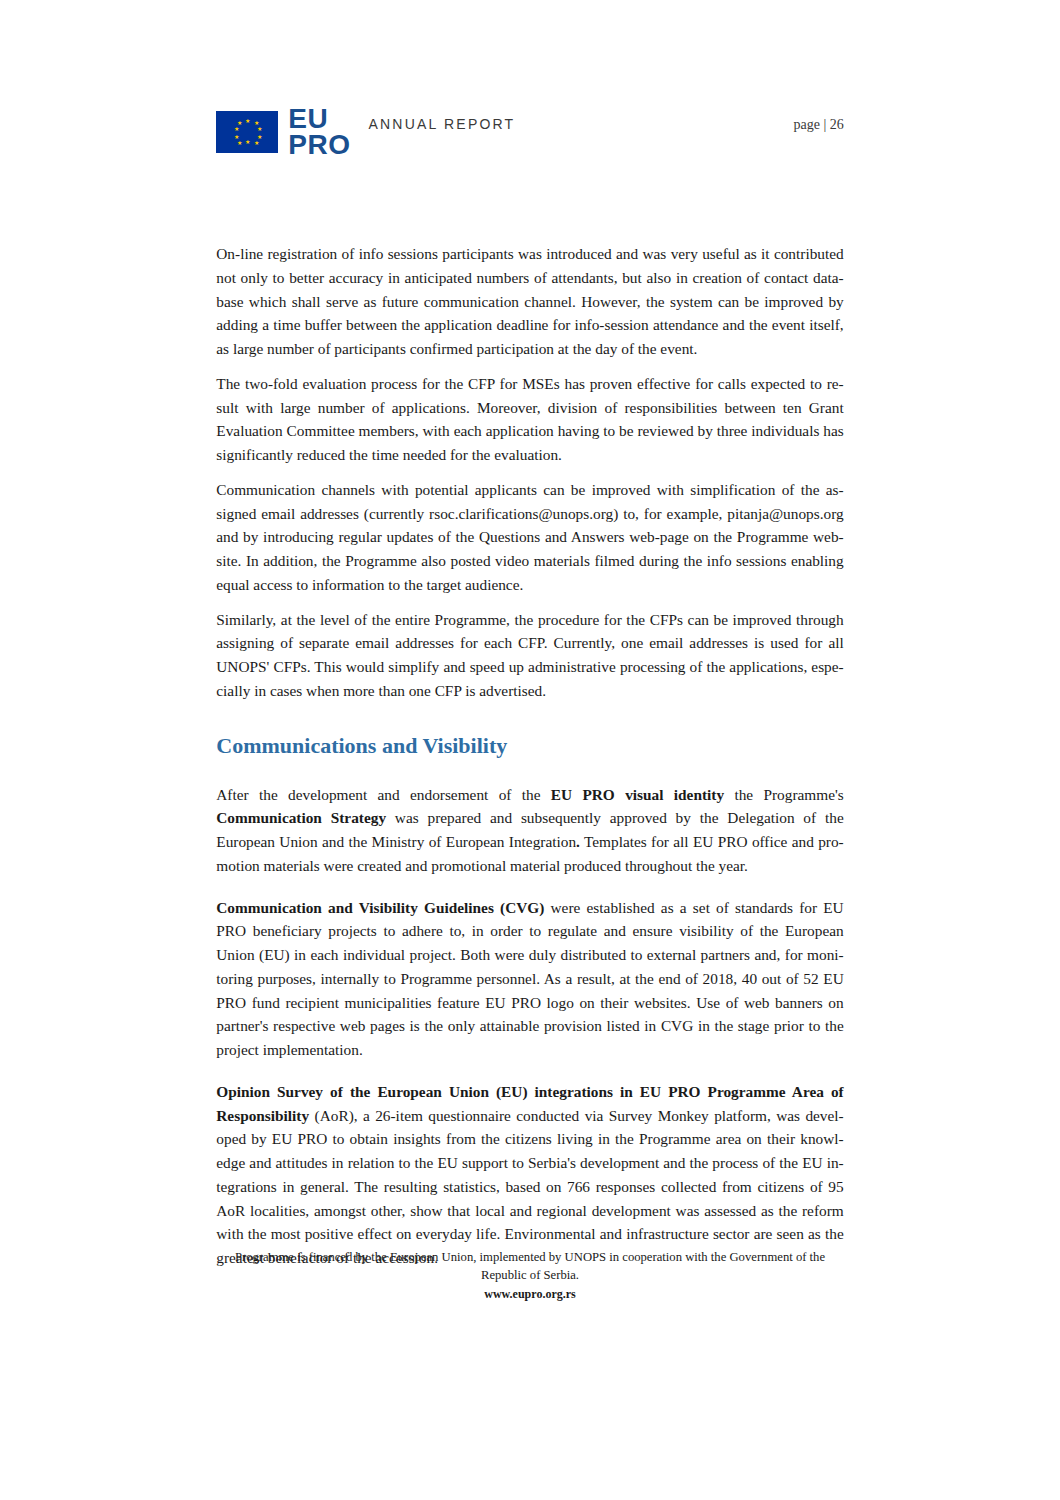★ ★ ★ ★ ★ ★ ★ ★ ★ ★
EU PRO
ANNUAL REPORT
page | 26
On-line registration of info sessions participants was introduced and was very useful as it contributed not only to better accuracy in anticipated numbers of attendants, but also in creation of contact database which shall serve as future communication channel. However, the system can be improved by adding a time buffer between the application deadline for info-session attendance and the event itself, as large number of participants confirmed participation at the day of the event.
The two-fold evaluation process for the CFP for MSEs has proven effective for calls expected to result with large number of applications. Moreover, division of responsibilities between ten Grant Evaluation Committee members, with each application having to be reviewed by three individuals has significantly reduced the time needed for the evaluation.
Communication channels with potential applicants can be improved with simplification of the assigned email addresses (currently rsoc.clarifications@unops.org) to, for example, pitanja@unops.org and by introducing regular updates of the Questions and Answers web-page on the Programme website. In addition, the Programme also posted video materials filmed during the info sessions enabling equal access to information to the target audience.
Similarly, at the level of the entire Programme, the procedure for the CFPs can be improved through assigning of separate email addresses for each CFP. Currently, one email addresses is used for all UNOPS' CFPs. This would simplify and speed up administrative processing of the applications, especially in cases when more than one CFP is advertised.
Communications and Visibility
After the development and endorsement of the EU PRO visual identity the Programme's Communication Strategy was prepared and subsequently approved by the Delegation of the European Union and the Ministry of European Integration. Templates for all EU PRO office and promotion materials were created and promotional material produced throughout the year.
Communication and Visibility Guidelines (CVG) were established as a set of standards for EU PRO beneficiary projects to adhere to, in order to regulate and ensure visibility of the European Union (EU) in each individual project. Both were duly distributed to external partners and, for monitoring purposes, internally to Programme personnel. As a result, at the end of 2018, 40 out of 52 EU PRO fund recipient municipalities feature EU PRO logo on their websites. Use of web banners on partner's respective web pages is the only attainable provision listed in CVG in the stage prior to the project implementation.
Opinion Survey of the European Union (EU) integrations in EU PRO Programme Area of Responsibility (AoR), a 26-item questionnaire conducted via Survey Monkey platform, was developed by EU PRO to obtain insights from the citizens living in the Programme area on their knowledge and attitudes in relation to the EU support to Serbia's development and the process of the EU integrations in general. The resulting statistics, based on 766 responses collected from citizens of 95 AoR localities, amongst other, show that local and regional development was assessed as the reform with the most positive effect on everyday life. Environmental and infrastructure sector are seen as the greatest benefactor of the accession.
Programme is financed by the European Union, implemented by UNOPS in cooperation with the Government of the Republic of Serbia.
www.eupro.org.rs